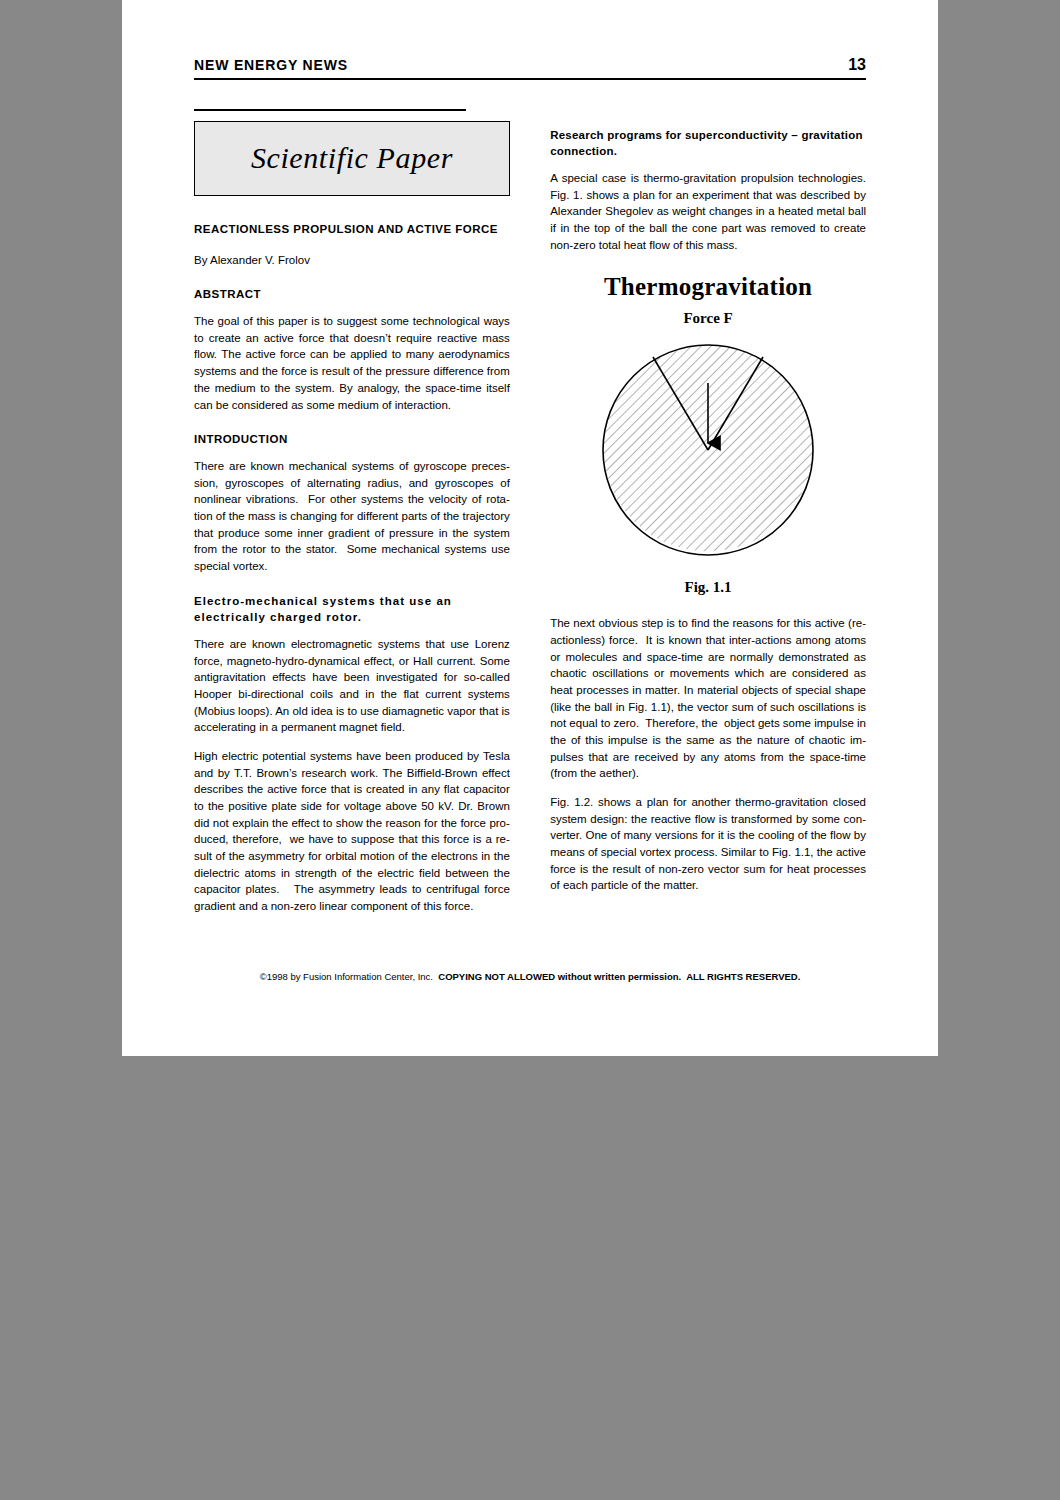NEW ENERGY NEWS 13
Scientific Paper
Reactionless Propulsion and Active Force
By Alexander V. Frolov
Abstract
The goal of this paper is to suggest some technological ways to create an active force that doesn’t require reactive mass flow. The active force can be applied to many aerodynamics systems and the force is result of the pressure difference from the medium to the system. By analogy, the space-time itself can be considered as some medium of interaction.
Introduction
There are known mechanical systems of gyroscope precession, gyroscopes of alternating radius, and gyroscopes of nonlinear vibrations. For other systems the velocity of rotation of the mass is changing for different parts of the trajectory that produce some inner gradient of pressure in the system from the rotor to the stator. Some mechanical systems use special vortex.
Electro-mechanical systems that use an electrically charged rotor.
There are known electromagnetic systems that use Lorenz force, magneto-hydro-dynamical effect, or Hall current. Some antigravitation effects have been investigated for so-called Hooper bi-directional coils and in the flat current systems (Mobius loops). An old idea is to use diamagnetic vapor that is accelerating in a permanent magnet field.
High electric potential systems have been produced by Tesla and by T.T. Brown’s research work. The Biffield-Brown effect describes the active force that is created in any flat capacitor to the positive plate side for voltage above 50 kV. Dr. Brown did not explain the effect to show the reason for the force produced, therefore, we have to suppose that this force is a result of the asymmetry for orbital motion of the electrons in the dielectric atoms in strength of the electric field between the capacitor plates. The asymmetry leads to centrifugal force gradient and a non-zero linear component of this force.
Research programs for superconductivity – gravitation connection.
A special case is thermo-gravitation propulsion technologies. Fig. 1. shows a plan for an experiment that was described by Alexander Shegolev as weight changes in a heated metal ball if in the top of the ball the cone part was removed to create non-zero total heat flow of this mass.
Thermogravitation
Force F
Fig. 1.1
The next obvious step is to find the reasons for this active (reactionless) force. It is known that inter-actions among atoms or molecules and space-time are normally demonstrated as chaotic oscillations or movements which are considered as heat processes in matter. In material objects of special shape (like the ball in Fig. 1.1), the vector sum of such oscillations is not equal to zero. Therefore, the object gets some impulse in the of this impulse is the same as the nature of chaotic impulses that are received by any atoms from the space-time (from the aether).
Fig. 1.2. shows a plan for another thermo-gravitation closed system design: the reactive flow is transformed by some converter. One of many versions for it is the cooling of the flow by means of special vortex process. Similar to Fig. 1.1, the active force is the result of non-zero vector sum for heat processes of each particle of the matter.
©1998 by Fusion Information Center, Inc. COPYING NOT ALLOWED without written permission. ALL RIGHTS RESERVED.